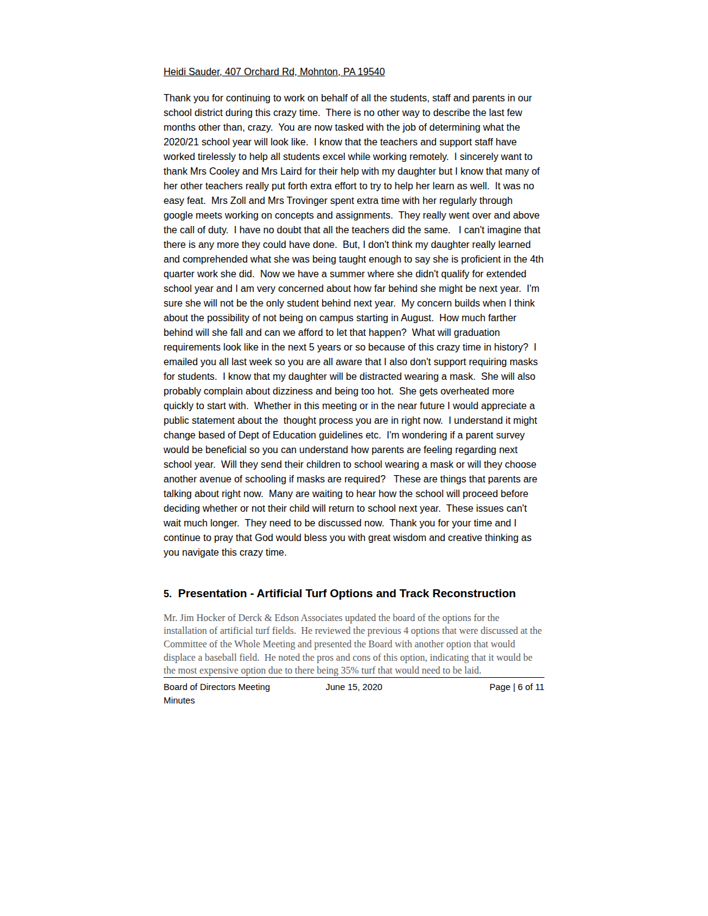Heidi Sauder, 407 Orchard Rd, Mohnton, PA 19540
Thank you for continuing to work on behalf of all the students, staff and parents in our school district during this crazy time. There is no other way to describe the last few months other than, crazy. You are now tasked with the job of determining what the 2020/21 school year will look like. I know that the teachers and support staff have worked tirelessly to help all students excel while working remotely. I sincerely want to thank Mrs Cooley and Mrs Laird for their help with my daughter but I know that many of her other teachers really put forth extra effort to try to help her learn as well. It was no easy feat. Mrs Zoll and Mrs Trovinger spent extra time with her regularly through google meets working on concepts and assignments. They really went over and above the call of duty. I have no doubt that all the teachers did the same. I can't imagine that there is any more they could have done. But, I don't think my daughter really learned and comprehended what she was being taught enough to say she is proficient in the 4th quarter work she did. Now we have a summer where she didn't qualify for extended school year and I am very concerned about how far behind she might be next year. I'm sure she will not be the only student behind next year. My concern builds when I think about the possibility of not being on campus starting in August. How much farther behind will she fall and can we afford to let that happen? What will graduation requirements look like in the next 5 years or so because of this crazy time in history? I emailed you all last week so you are all aware that I also don't support requiring masks for students. I know that my daughter will be distracted wearing a mask. She will also probably complain about dizziness and being too hot. She gets overheated more quickly to start with. Whether in this meeting or in the near future I would appreciate a public statement about the thought process you are in right now. I understand it might change based of Dept of Education guidelines etc. I'm wondering if a parent survey would be beneficial so you can understand how parents are feeling regarding next school year. Will they send their children to school wearing a mask or will they choose another avenue of schooling if masks are required? These are things that parents are talking about right now. Many are waiting to hear how the school will proceed before deciding whether or not their child will return to school next year. These issues can't wait much longer. They need to be discussed now. Thank you for your time and I continue to pray that God would bless you with great wisdom and creative thinking as you navigate this crazy time.
5. Presentation - Artificial Turf Options and Track Reconstruction
Mr. Jim Hocker of Derck & Edson Associates updated the board of the options for the installation of artificial turf fields. He reviewed the previous 4 options that were discussed at the Committee of the Whole Meeting and presented the Board with another option that would displace a baseball field. He noted the pros and cons of this option, indicating that it would be the most expensive option due to there being 35% turf that would need to be laid.
Board of Directors Meeting Minutes June 15, 2020 Page | 6 of 11